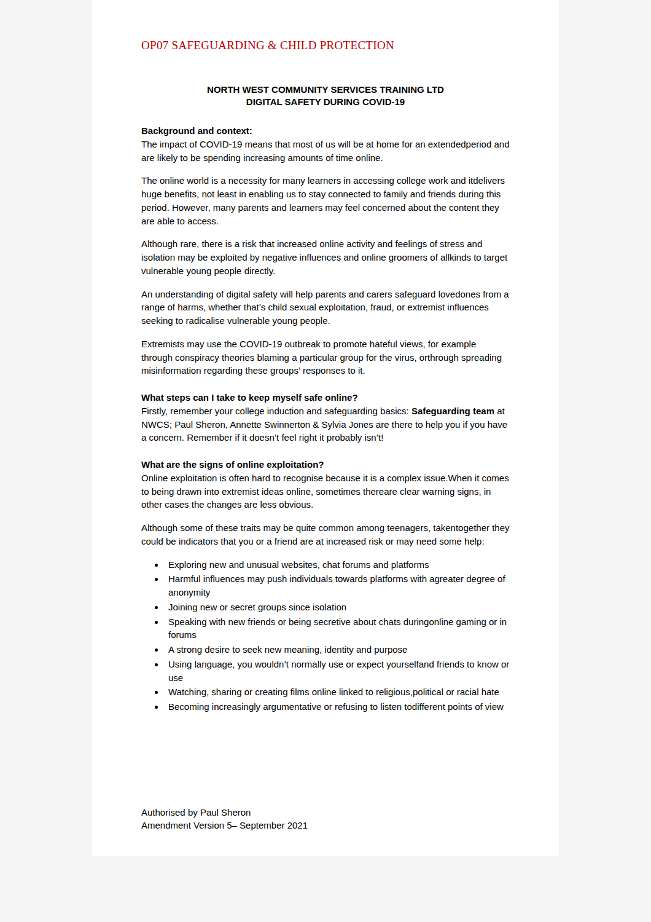OP07 SAFEGUARDING & CHILD PROTECTION
NORTH WEST COMMUNITY SERVICES TRAINING LTD
DIGITAL SAFETY DURING COVID-19
Background and context:
The impact of COVID-19 means that most of us will be at home for an extendedperiod and are likely to be spending increasing amounts of time online.
The online world is a necessity for many learners in accessing college work and itdelivers huge benefits, not least in enabling us to stay connected to family and friends during this period. However, many parents and learners may feel concerned about the content they are able to access.
Although rare, there is a risk that increased online activity and feelings of stress and isolation may be exploited by negative influences and online groomers of allkinds to target vulnerable young people directly.
An understanding of digital safety will help parents and carers safeguard lovedones from a range of harms, whether that’s child sexual exploitation, fraud, or extremist influences seeking to radicalise vulnerable young people.
Extremists may use the COVID-19 outbreak to promote hateful views, for example through conspiracy theories blaming a particular group for the virus, orthrough spreading misinformation regarding these groups’ responses to it.
What steps can I take to keep myself safe online?
Firstly, remember your college induction and safeguarding basics: Safeguarding team at NWCS; Paul Sheron, Annette Swinnerton & Sylvia Jones are there to help you if you have a concern. Remember if it doesn’t feel right it probably isn’t!
What are the signs of online exploitation?
Online exploitation is often hard to recognise because it is a complex issue.When it comes to being drawn into extremist ideas online, sometimes thereare clear warning signs, in other cases the changes are less obvious.
Although some of these traits may be quite common among teenagers, takentogether they could be indicators that you or a friend are at increased risk or may need some help:
Exploring new and unusual websites, chat forums and platforms
Harmful influences may push individuals towards platforms with agreater degree of anonymity
Joining new or secret groups since isolation
Speaking with new friends or being secretive about chats duringonline gaming or in forums
A strong desire to seek new meaning, identity and purpose
Using language, you wouldn’t normally use or expect yourselfand friends to know or use
Watching, sharing or creating films online linked to religious,political or racial hate
Becoming increasingly argumentative or refusing to listen todifferent points of view
Authorised by Paul Sheron
Amendment Version 5– September 2021